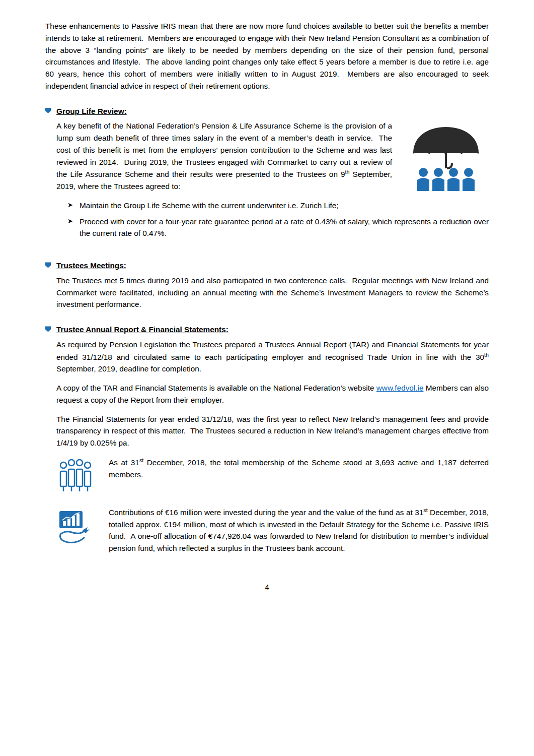These enhancements to Passive IRIS mean that there are now more fund choices available to better suit the benefits a member intends to take at retirement. Members are encouraged to engage with their New Ireland Pension Consultant as a combination of the above 3 “landing points” are likely to be needed by members depending on the size of their pension fund, personal circumstances and lifestyle. The above landing point changes only take effect 5 years before a member is due to retire i.e. age 60 years, hence this cohort of members were initially written to in August 2019. Members are also encouraged to seek independent financial advice in respect of their retirement options.
Group Life Review:
A key benefit of the National Federation’s Pension & Life Assurance Scheme is the provision of a lump sum death benefit of three times salary in the event of a member’s death in service. The cost of this benefit is met from the employers’ pension contribution to the Scheme and was last reviewed in 2014. During 2019, the Trustees engaged with Cornmarket to carry out a review of the Life Assurance Scheme and their results were presented to the Trustees on 9th September, 2019, where the Trustees agreed to:
Maintain the Group Life Scheme with the current underwriter i.e. Zurich Life;
Proceed with cover for a four-year rate guarantee period at a rate of 0.43% of salary, which represents a reduction over the current rate of 0.47%.
Trustees Meetings:
The Trustees met 5 times during 2019 and also participated in two conference calls. Regular meetings with New Ireland and Cornmarket were facilitated, including an annual meeting with the Scheme’s Investment Managers to review the Scheme’s investment performance.
Trustee Annual Report & Financial Statements:
As required by Pension Legislation the Trustees prepared a Trustees Annual Report (TAR) and Financial Statements for year ended 31/12/18 and circulated same to each participating employer and recognised Trade Union in line with the 30th September, 2019, deadline for completion.
A copy of the TAR and Financial Statements is available on the National Federation’s website www.fedvol.ie Members can also request a copy of the Report from their employer.
The Financial Statements for year ended 31/12/18, was the first year to reflect New Ireland’s management fees and provide transparency in respect of this matter. The Trustees secured a reduction in New Ireland’s management charges effective from 1/4/19 by 0.025% pa.
As at 31st December, 2018, the total membership of the Scheme stood at 3,693 active and 1,187 deferred members.
Contributions of €16 million were invested during the year and the value of the fund as at 31st December, 2018, totalled approx. €194 million, most of which is invested in the Default Strategy for the Scheme i.e. Passive IRIS fund. A one-off allocation of €747,926.04 was forwarded to New Ireland for distribution to member’s individual pension fund, which reflected a surplus in the Trustees bank account.
4